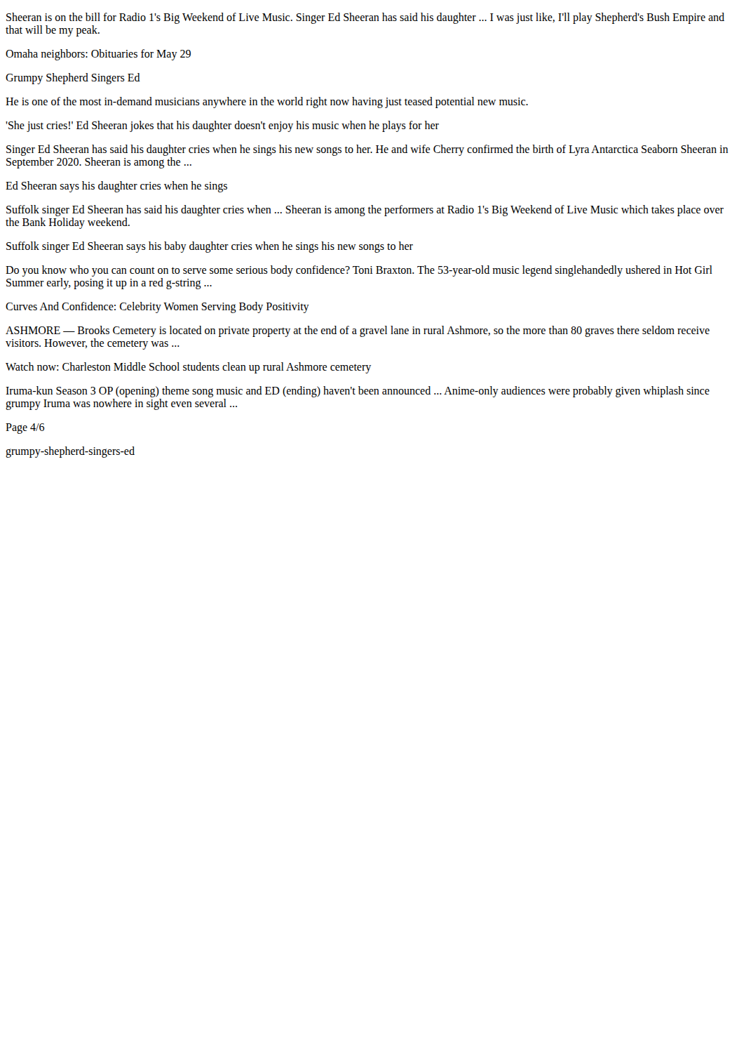Sheeran is on the bill for Radio 1's Big Weekend of Live Music. Singer Ed Sheeran has said his daughter ... I was just like, I'll play Shepherd's Bush Empire and that will be my peak.
Omaha neighbors: Obituaries for May 29
Grumpy Shepherd Singers Ed
He is one of the most in-demand musicians anywhere in the world right now having just teased potential new music.
'She just cries!' Ed Sheeran jokes that his daughter doesn't enjoy his music when he plays for her
Singer Ed Sheeran has said his daughter cries when he sings his new songs to her. He and wife Cherry confirmed the birth of Lyra Antarctica Seaborn Sheeran in September 2020. Sheeran is among the ...
Ed Sheeran says his daughter cries when he sings
Suffolk singer Ed Sheeran has said his daughter cries when ... Sheeran is among the performers at Radio 1's Big Weekend of Live Music which takes place over the Bank Holiday weekend.
Suffolk singer Ed Sheeran says his baby daughter cries when he sings his new songs to her
Do you know who you can count on to serve some serious body confidence? Toni Braxton. The 53-year-old music legend singlehandedly ushered in Hot Girl Summer early, posing it up in a red g-string ...
Curves And Confidence: Celebrity Women Serving Body Positivity
ASHMORE — Brooks Cemetery is located on private property at the end of a gravel lane in rural Ashmore, so the more than 80 graves there seldom receive visitors. However, the cemetery was ...
Watch now: Charleston Middle School students clean up rural Ashmore cemetery
Iruma-kun Season 3 OP (opening) theme song music and ED (ending) haven't been announced ... Anime-only audiences were probably given whiplash since grumpy Iruma was nowhere in sight even several ...
Page 4/6
grumpy-shepherd-singers-ed